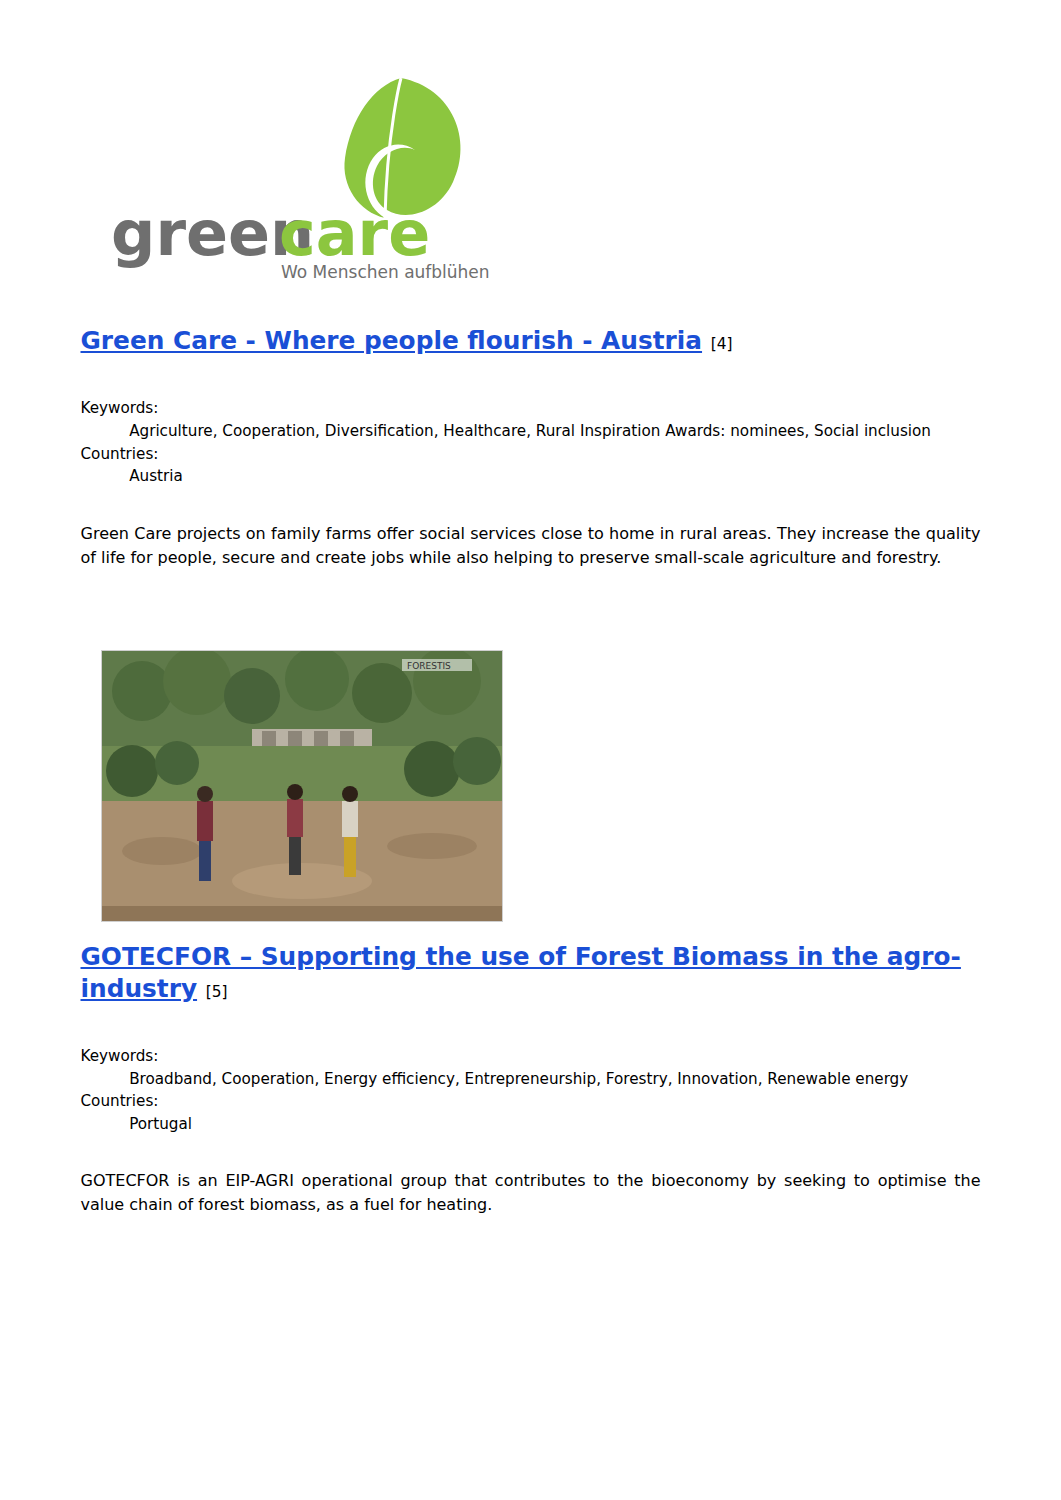green care Wo Menschen aufblühen
Green Care - Where people flourish - Austria [4]
Keywords:
Agriculture, Cooperation, Diversification, Healthcare, Rural Inspiration Awards: nominees, Social inclusion
Countries:
Austria
Green Care projects on family farms offer social services close to home in rural areas. They increase the quality of life for people, secure and create jobs while also helping to preserve small-scale agriculture and forestry.
FORESTIS
GOTECFOR – Supporting the use of Forest Biomass in the agro-industry [5]
Keywords:
Broadband, Cooperation, Energy efficiency, Entrepreneurship, Forestry, Innovation, Renewable energy
Countries:
Portugal
GOTECFOR is an EIP-AGRI operational group that contributes to the bioeconomy by seeking to optimise the value chain of forest biomass, as a fuel for heating.